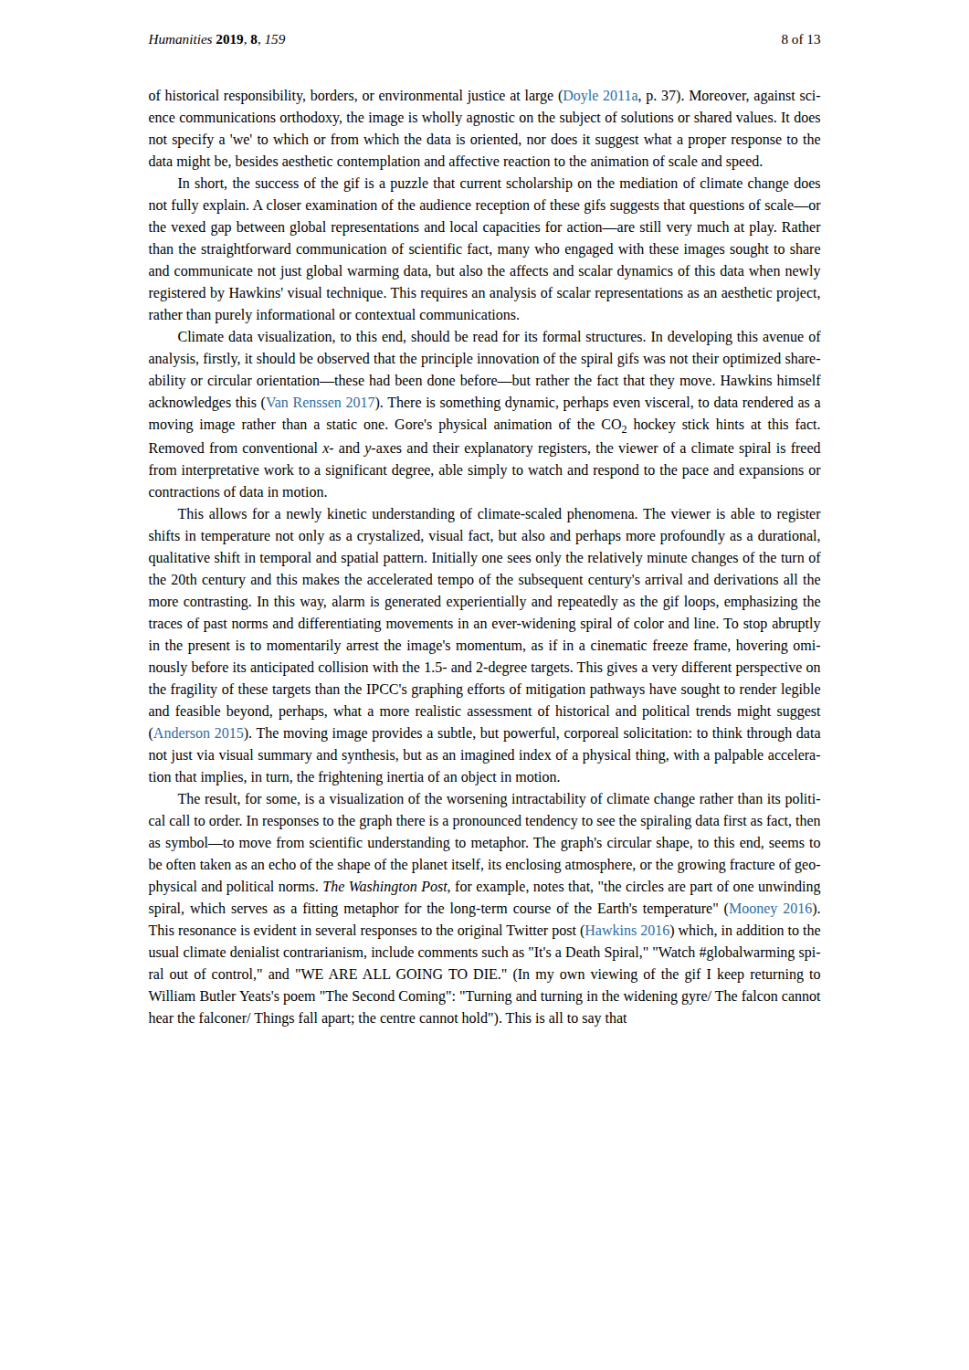Humanities 2019, 8, 159 8 of 13
of historical responsibility, borders, or environmental justice at large (Doyle 2011a, p. 37). Moreover, against science communications orthodoxy, the image is wholly agnostic on the subject of solutions or shared values. It does not specify a 'we' to which or from which the data is oriented, nor does it suggest what a proper response to the data might be, besides aesthetic contemplation and affective reaction to the animation of scale and speed.
In short, the success of the gif is a puzzle that current scholarship on the mediation of climate change does not fully explain. A closer examination of the audience reception of these gifs suggests that questions of scale—or the vexed gap between global representations and local capacities for action—are still very much at play. Rather than the straightforward communication of scientific fact, many who engaged with these images sought to share and communicate not just global warming data, but also the affects and scalar dynamics of this data when newly registered by Hawkins' visual technique. This requires an analysis of scalar representations as an aesthetic project, rather than purely informational or contextual communications.
Climate data visualization, to this end, should be read for its formal structures. In developing this avenue of analysis, firstly, it should be observed that the principle innovation of the spiral gifs was not their optimized shareability or circular orientation—these had been done before—but rather the fact that they move. Hawkins himself acknowledges this (Van Renssen 2017). There is something dynamic, perhaps even visceral, to data rendered as a moving image rather than a static one. Gore's physical animation of the CO2 hockey stick hints at this fact. Removed from conventional x- and y-axes and their explanatory registers, the viewer of a climate spiral is freed from interpretative work to a significant degree, able simply to watch and respond to the pace and expansions or contractions of data in motion.
This allows for a newly kinetic understanding of climate-scaled phenomena. The viewer is able to register shifts in temperature not only as a crystalized, visual fact, but also and perhaps more profoundly as a durational, qualitative shift in temporal and spatial pattern. Initially one sees only the relatively minute changes of the turn of the 20th century and this makes the accelerated tempo of the subsequent century's arrival and derivations all the more contrasting. In this way, alarm is generated experientially and repeatedly as the gif loops, emphasizing the traces of past norms and differentiating movements in an ever-widening spiral of color and line. To stop abruptly in the present is to momentarily arrest the image's momentum, as if in a cinematic freeze frame, hovering ominously before its anticipated collision with the 1.5- and 2-degree targets. This gives a very different perspective on the fragility of these targets than the IPCC's graphing efforts of mitigation pathways have sought to render legible and feasible beyond, perhaps, what a more realistic assessment of historical and political trends might suggest (Anderson 2015). The moving image provides a subtle, but powerful, corporeal solicitation: to think through data not just via visual summary and synthesis, but as an imagined index of a physical thing, with a palpable acceleration that implies, in turn, the frightening inertia of an object in motion.
The result, for some, is a visualization of the worsening intractability of climate change rather than its political call to order. In responses to the graph there is a pronounced tendency to see the spiraling data first as fact, then as symbol—to move from scientific understanding to metaphor. The graph's circular shape, to this end, seems to be often taken as an echo of the shape of the planet itself, its enclosing atmosphere, or the growing fracture of geophysical and political norms. The Washington Post, for example, notes that, "the circles are part of one unwinding spiral, which serves as a fitting metaphor for the long-term course of the Earth's temperature" (Mooney 2016). This resonance is evident in several responses to the original Twitter post (Hawkins 2016) which, in addition to the usual climate denialist contrarianism, include comments such as "It's a Death Spiral," "Watch #globalwarming spiral out of control," and "WE ARE ALL GOING TO DIE." (In my own viewing of the gif I keep returning to William Butler Yeats's poem "The Second Coming": "Turning and turning in the widening gyre/ The falcon cannot hear the falconer/ Things fall apart; the centre cannot hold"). This is all to say that